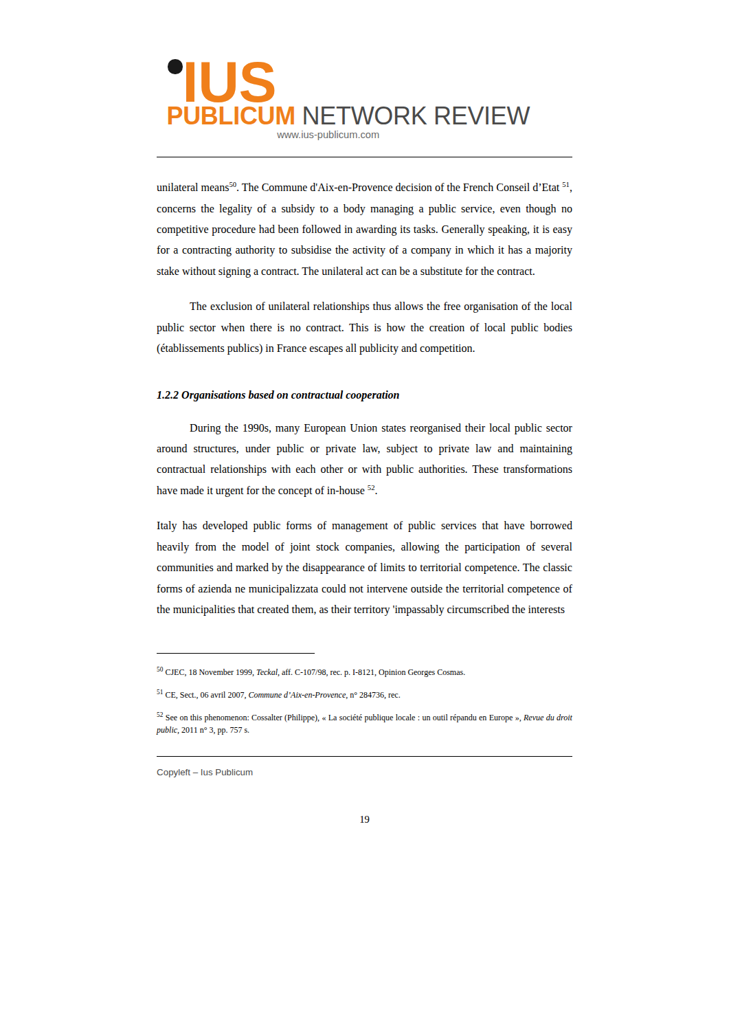IUS PUBLICUM NETWORK REVIEW
www.ius-publicum.com
unilateral means50. The Commune d'Aix-en-Provence decision of the French Conseil d’Etat 51, concerns the legality of a subsidy to a body managing a public service, even though no competitive procedure had been followed in awarding its tasks. Generally speaking, it is easy for a contracting authority to subsidise the activity of a company in which it has a majority stake without signing a contract. The unilateral act can be a substitute for the contract.
The exclusion of unilateral relationships thus allows the free organisation of the local public sector when there is no contract. This is how the creation of local public bodies (établissements publics) in France escapes all publicity and competition.
1.2.2 Organisations based on contractual cooperation
During the 1990s, many European Union states reorganised their local public sector around structures, under public or private law, subject to private law and maintaining contractual relationships with each other or with public authorities. These transformations have made it urgent for the concept of in-house 52.
Italy has developed public forms of management of public services that have borrowed heavily from the model of joint stock companies, allowing the participation of several communities and marked by the disappearance of limits to territorial competence. The classic forms of azienda ne municipalizzata could not intervene outside the territorial competence of the municipalities that created them, as their territory 'impassably circumscribed the interests
50 CJEC, 18 November 1999, Teckal, aff. C-107/98, rec. p. I-8121, Opinion Georges Cosmas.
51 CE, Sect., 06 avril 2007, Commune d’Aix-en-Provence, n° 284736, rec.
52 See on this phenomenon: Cossalter (Philippe), « La société publique locale : un outil répandu en Europe », Revue du droit public, 2011 n° 3, pp. 757 s.
Copyleft – Ius Publicum
19